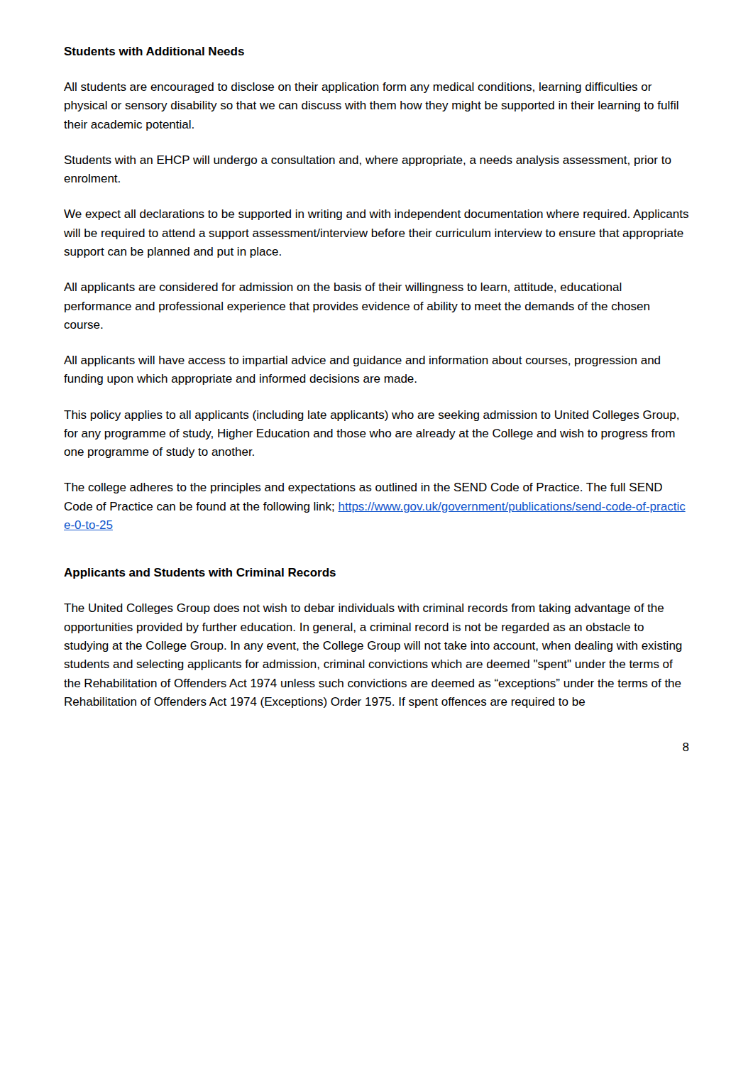Students with Additional Needs
All students are encouraged to disclose on their application form any medical conditions, learning difficulties or physical or sensory disability so that we can discuss with them how they might be supported in their learning to fulfil their academic potential.
Students with an EHCP will undergo a consultation and, where appropriate, a needs analysis assessment, prior to enrolment.
We expect all declarations to be supported in writing and with independent documentation where required. Applicants will be required to attend a support assessment/interview before their curriculum interview to ensure that appropriate support can be planned and put in place.
All applicants are considered for admission on the basis of their willingness to learn, attitude, educational performance and professional experience that provides evidence of ability to meet the demands of the chosen course.
All applicants will have access to impartial advice and guidance and information about courses, progression and funding upon which appropriate and informed decisions are made.
This policy applies to all applicants (including late applicants) who are seeking admission to United Colleges Group, for any programme of study, Higher Education and those who are already at the College and wish to progress from one programme of study to another.
The college adheres to the principles and expectations as outlined in the SEND Code of Practice. The full SEND Code of Practice can be found at the following link; https://www.gov.uk/government/publications/send-code-of-practice-0-to-25
Applicants and Students with Criminal Records
The United Colleges Group does not wish to debar individuals with criminal records from taking advantage of the opportunities provided by further education. In general, a criminal record is not be regarded as an obstacle to studying at the College Group. In any event, the College Group will not take into account, when dealing with existing students and selecting applicants for admission, criminal convictions which are deemed "spent" under the terms of the Rehabilitation of Offenders Act 1974 unless such convictions are deemed as “exceptions” under the terms of the Rehabilitation of Offenders Act 1974 (Exceptions) Order 1975. If spent offences are required to be
8